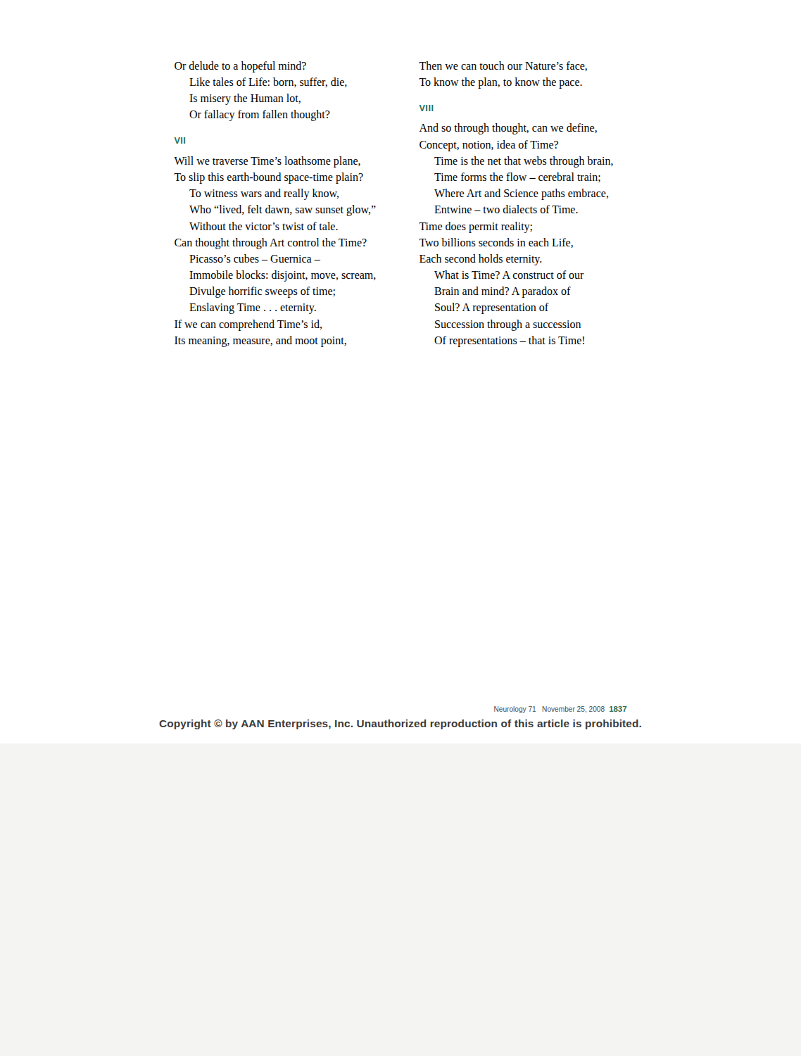Or delude to a hopeful mind? Like tales of Life: born, suffer, die, Is misery the Human lot, Or fallacy from fallen thought?
VII
Will we traverse Time’s loathsome plane, To slip this earth-bound space-time plain? To witness wars and really know, Who “lived, felt dawn, saw sunset glow,” Without the victor’s twist of tale. Can thought through Art control the Time? Picasso’s cubes – Guernica – Immobile blocks: disjoint, move, scream, Divulge horrific sweeps of time; Enslaving Time . . . eternity. If we can comprehend Time’s id, Its meaning, measure, and moot point,
Then we can touch our Nature’s face, To know the plan, to know the pace.
VIII
And so through thought, can we define, Concept, notion, idea of Time? Time is the net that webs through brain, Time forms the flow – cerebral train; Where Art and Science paths embrace, Entwine – two dialects of Time. Time does permit reality; Two billions seconds in each Life, Each second holds eternity. What is Time? A construct of our Brain and mind? A paradox of Soul? A representation of Succession through a succession Of representations – that is Time!
Neurology 71 November 25, 2008 1837
Copyright © by AAN Enterprises, Inc. Unauthorized reproduction of this article is prohibited.